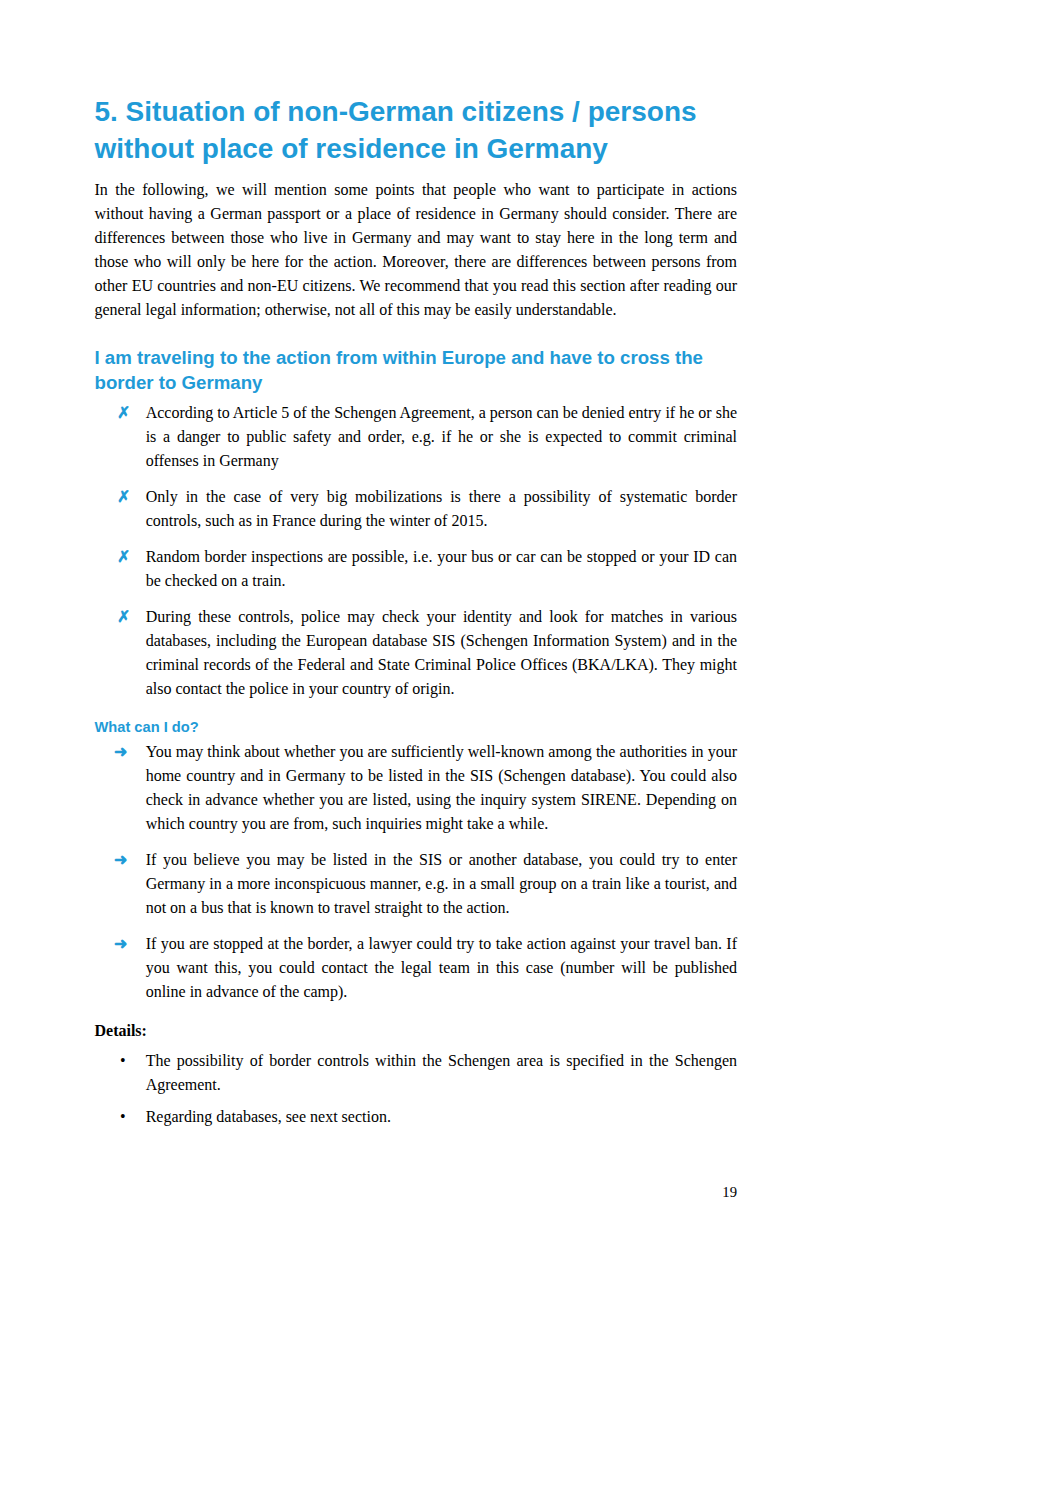5. Situation of non-German citizens / persons without place of residence in Germany
In the following, we will mention some points that people who want to participate in actions without having a German passport or a place of residence in Germany should consider. There are differences between those who live in Germany and may want to stay here in the long term and those who will only be here for the action. Moreover, there are differences between persons from other EU countries and non-EU citizens. We recommend that you read this section after reading our general legal information; otherwise, not all of this may be easily understandable.
I am traveling to the action from within Europe and have to cross the border to Germany
According to Article 5 of the Schengen Agreement, a person can be denied entry if he or she is a danger to public safety and order, e.g. if he or she is expected to commit criminal offenses in Germany
Only in the case of very big mobilizations is there a possibility of systematic border controls, such as in France during the winter of 2015.
Random border inspections are possible, i.e. your bus or car can be stopped or your ID can be checked on a train.
During these controls, police may check your identity and look for matches in various databases, including the European database SIS (Schengen Information System) and in the criminal records of the Federal and State Criminal Police Offices (BKA/LKA). They might also contact the police in your country of origin.
What can I do?
You may think about whether you are sufficiently well-known among the authorities in your home country and in Germany to be listed in the SIS (Schengen database). You could also check in advance whether you are listed, using the inquiry system SIRENE. Depending on which country you are from, such inquiries might take a while.
If you believe you may be listed in the SIS or another database, you could try to enter Germany in a more inconspicuous manner, e.g. in a small group on a train like a tourist, and not on a bus that is known to travel straight to the action.
If you are stopped at the border, a lawyer could try to take action against your travel ban. If you want this, you could contact the legal team in this case (number will be published online in advance of the camp).
Details:
The possibility of border controls within the Schengen area is specified in the Schengen Agreement.
Regarding databases, see next section.
19